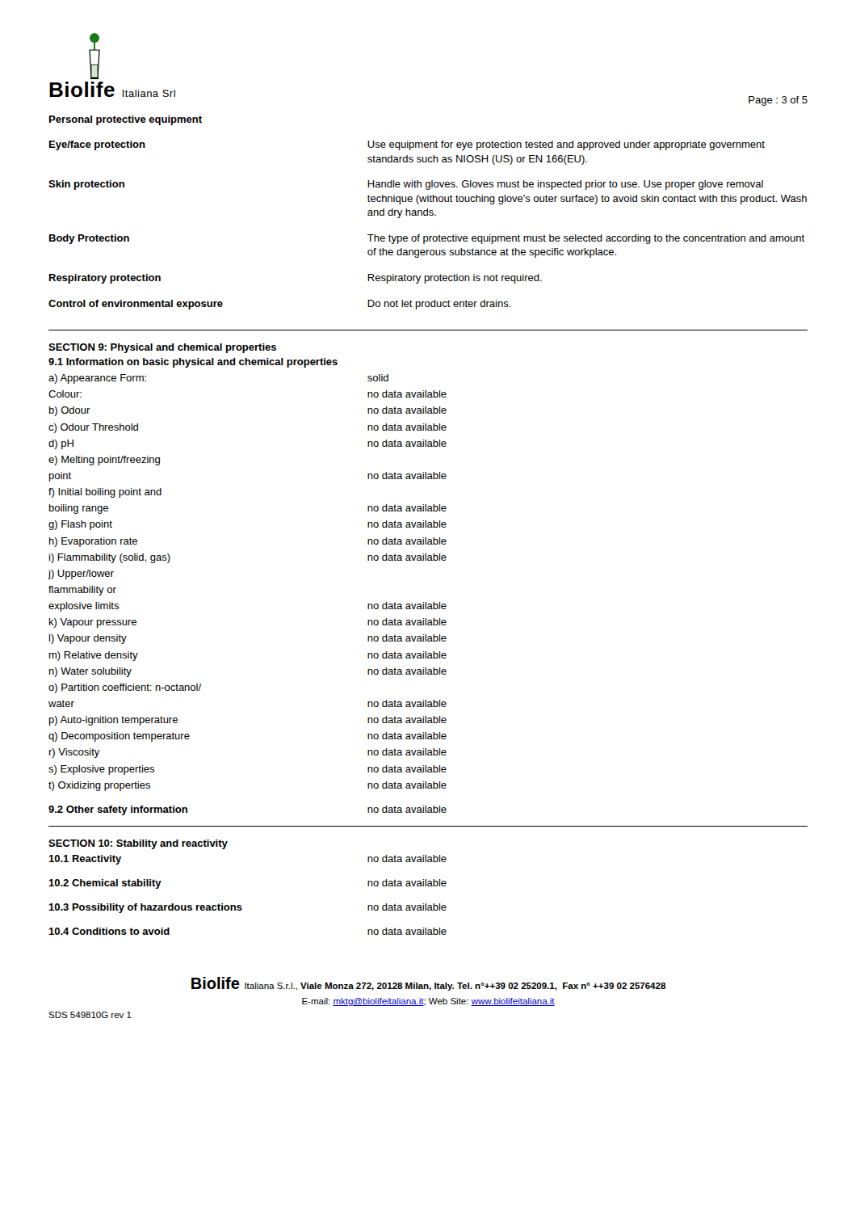Biolife Italiana Srl
Page : 3 of 5
| Personal protective equipment |
| Eye/face protection | Use equipment for eye protection tested and approved under appropriate government standards such as NIOSH (US) or EN 166(EU). |
| Skin protection | Handle with gloves. Gloves must be inspected prior to use. Use proper glove removal technique (without touching glove's outer surface) to avoid skin contact with this product. Wash and dry hands. |
| Body Protection | The type of protective equipment must be selected according to the concentration and amount of the dangerous substance at the specific workplace. |
| Respiratory protection | Respiratory protection is not required. |
| Control of environmental exposure | Do not let product enter drains. |
SECTION 9: Physical and chemical properties
9.1 Information on basic physical and chemical properties
| a) Appearance Form: | solid |
| Colour: | no data available |
| b) Odour | no data available |
| c) Odour Threshold | no data available |
| d) pH | no data available |
| e) Melting point/freezing point | no data available |
| f) Initial boiling point and boiling range | no data available |
| g) Flash point | no data available |
| h) Evaporation rate | no data available |
| i) Flammability (solid, gas) | no data available |
| j) Upper/lower flammability or explosive limits | no data available |
| k) Vapour pressure | no data available |
| l) Vapour density | no data available |
| m) Relative density | no data available |
| n) Water solubility | no data available |
| o) Partition coefficient: n-octanol/ water | no data available |
| p) Auto-ignition temperature | no data available |
| q) Decomposition temperature | no data available |
| r) Viscosity | no data available |
| s) Explosive properties | no data available |
| t) Oxidizing properties | no data available |
| 9.2 Other safety information | no data available |
SECTION 10: Stability and reactivity
| 10.1 Reactivity | no data available |
| 10.2 Chemical stability | no data available |
| 10.3 Possibility of hazardous reactions | no data available |
| 10.4 Conditions to avoid | no data available |
Biolife Italiana S.r.l., Viale Monza 272, 20128 Milan, Italy. Tel. n°++39 02 25209.1, Fax n° ++39 02 2576428
E-mail: mktg@biolifeitaliana.it; Web Site: www.biolifeitaliana.it
SDS 549810G rev 1